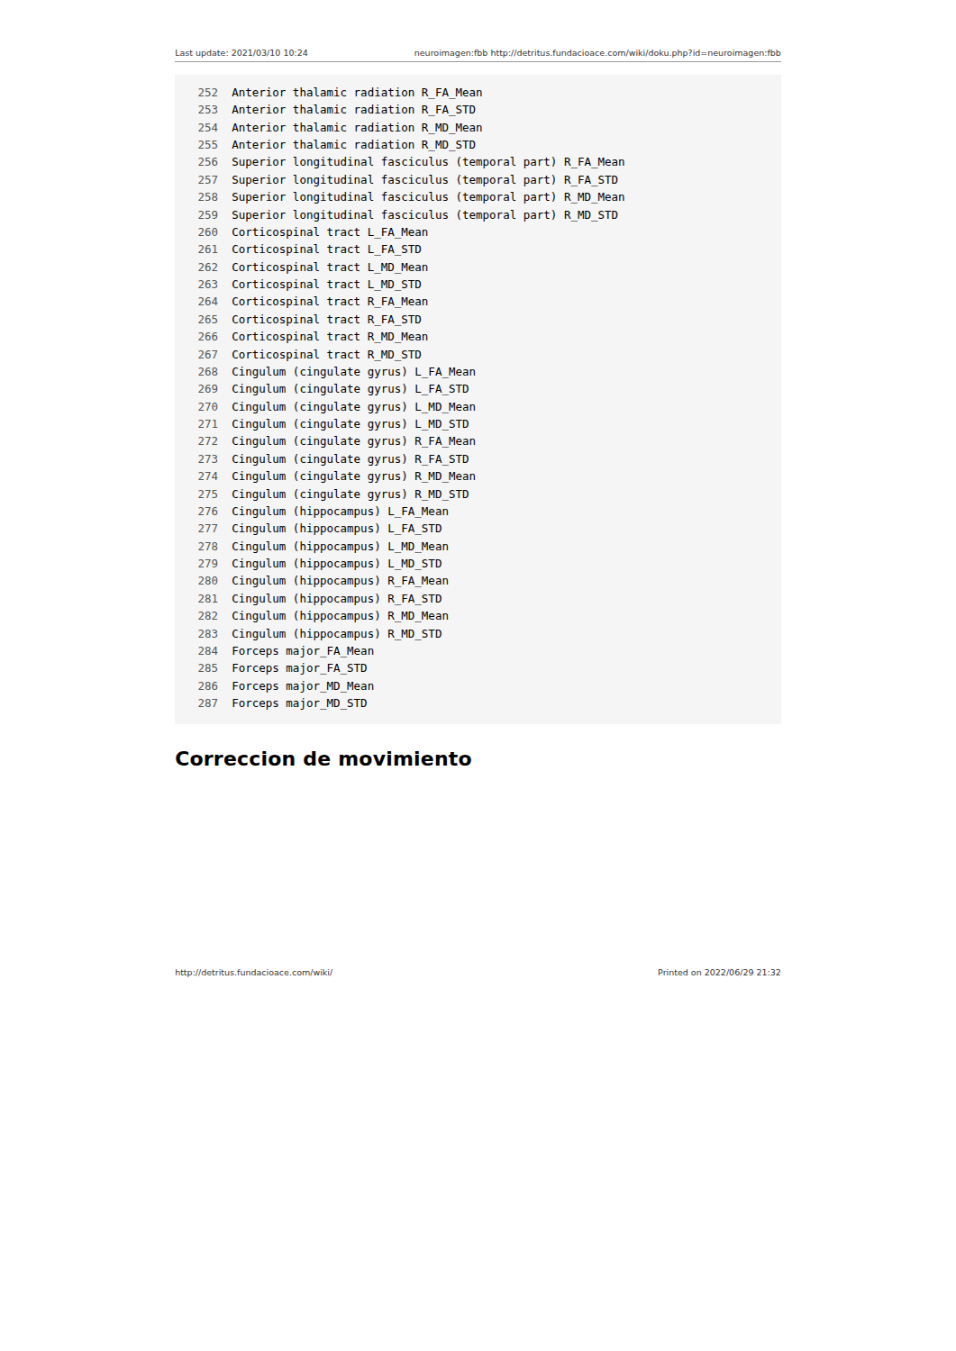Last update: 2021/03/10 10:24
neuroimagen:fbb http://detritus.fundacioace.com/wiki/doku.php?id=neuroimagen:fbb
252 Anterior thalamic radiation R_FA_Mean
253 Anterior thalamic radiation R_FA_STD
254 Anterior thalamic radiation R_MD_Mean
255 Anterior thalamic radiation R_MD_STD
256 Superior longitudinal fasciculus (temporal part) R_FA_Mean
257 Superior longitudinal fasciculus (temporal part) R_FA_STD
258 Superior longitudinal fasciculus (temporal part) R_MD_Mean
259 Superior longitudinal fasciculus (temporal part) R_MD_STD
260 Corticospinal tract L_FA_Mean
261 Corticospinal tract L_FA_STD
262 Corticospinal tract L_MD_Mean
263 Corticospinal tract L_MD_STD
264 Corticospinal tract R_FA_Mean
265 Corticospinal tract R_FA_STD
266 Corticospinal tract R_MD_Mean
267 Corticospinal tract R_MD_STD
268 Cingulum (cingulate gyrus) L_FA_Mean
269 Cingulum (cingulate gyrus) L_FA_STD
270 Cingulum (cingulate gyrus) L_MD_Mean
271 Cingulum (cingulate gyrus) L_MD_STD
272 Cingulum (cingulate gyrus) R_FA_Mean
273 Cingulum (cingulate gyrus) R_FA_STD
274 Cingulum (cingulate gyrus) R_MD_Mean
275 Cingulum (cingulate gyrus) R_MD_STD
276 Cingulum (hippocampus) L_FA_Mean
277 Cingulum (hippocampus) L_FA_STD
278 Cingulum (hippocampus) L_MD_Mean
279 Cingulum (hippocampus) L_MD_STD
280 Cingulum (hippocampus) R_FA_Mean
281 Cingulum (hippocampus) R_FA_STD
282 Cingulum (hippocampus) R_MD_Mean
283 Cingulum (hippocampus) R_MD_STD
284 Forceps major_FA_Mean
285 Forceps major_FA_STD
286 Forceps major_MD_Mean
287 Forceps major_MD_STD
Correccion de movimiento
http://detritus.fundacioace.com/wiki/
Printed on 2022/06/29 21:32